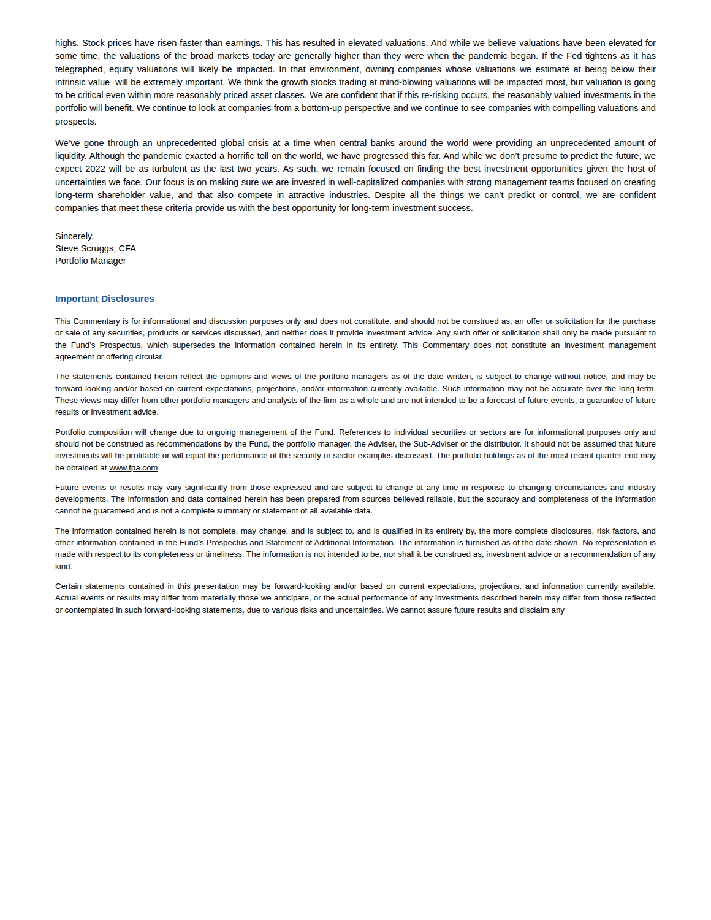highs. Stock prices have risen faster than earnings. This has resulted in elevated valuations. And while we believe valuations have been elevated for some time, the valuations of the broad markets today are generally higher than they were when the pandemic began. If the Fed tightens as it has telegraphed, equity valuations will likely be impacted. In that environment, owning companies whose valuations we estimate at being below their intrinsic value will be extremely important. We think the growth stocks trading at mind-blowing valuations will be impacted most, but valuation is going to be critical even within more reasonably priced asset classes. We are confident that if this re-risking occurs, the reasonably valued investments in the portfolio will benefit. We continue to look at companies from a bottom-up perspective and we continue to see companies with compelling valuations and prospects.
We’ve gone through an unprecedented global crisis at a time when central banks around the world were providing an unprecedented amount of liquidity. Although the pandemic exacted a horrific toll on the world, we have progressed this far. And while we don’t presume to predict the future, we expect 2022 will be as turbulent as the last two years. As such, we remain focused on finding the best investment opportunities given the host of uncertainties we face. Our focus is on making sure we are invested in well-capitalized companies with strong management teams focused on creating long-term shareholder value, and that also compete in attractive industries. Despite all the things we can’t predict or control, we are confident companies that meet these criteria provide us with the best opportunity for long-term investment success.
Sincerely,
Steve Scruggs, CFA
Portfolio Manager
Important Disclosures
This Commentary is for informational and discussion purposes only and does not constitute, and should not be construed as, an offer or solicitation for the purchase or sale of any securities, products or services discussed, and neither does it provide investment advice. Any such offer or solicitation shall only be made pursuant to the Fund’s Prospectus, which supersedes the information contained herein in its entirety. This Commentary does not constitute an investment management agreement or offering circular.
The statements contained herein reflect the opinions and views of the portfolio managers as of the date written, is subject to change without notice, and may be forward-looking and/or based on current expectations, projections, and/or information currently available. Such information may not be accurate over the long-term. These views may differ from other portfolio managers and analysts of the firm as a whole and are not intended to be a forecast of future events, a guarantee of future results or investment advice.
Portfolio composition will change due to ongoing management of the Fund. References to individual securities or sectors are for informational purposes only and should not be construed as recommendations by the Fund, the portfolio manager, the Adviser, the Sub-Adviser or the distributor. It should not be assumed that future investments will be profitable or will equal the performance of the security or sector examples discussed. The portfolio holdings as of the most recent quarter-end may be obtained at www.fpa.com.
Future events or results may vary significantly from those expressed and are subject to change at any time in response to changing circumstances and industry developments. The information and data contained herein has been prepared from sources believed reliable, but the accuracy and completeness of the information cannot be guaranteed and is not a complete summary or statement of all available data.
The information contained herein is not complete, may change, and is subject to, and is qualified in its entirety by, the more complete disclosures, risk factors, and other information contained in the Fund’s Prospectus and Statement of Additional Information. The information is furnished as of the date shown. No representation is made with respect to its completeness or timeliness. The information is not intended to be, nor shall it be construed as, investment advice or a recommendation of any kind.
Certain statements contained in this presentation may be forward-looking and/or based on current expectations, projections, and information currently available. Actual events or results may differ from materially those we anticipate, or the actual performance of any investments described herein may differ from those reflected or contemplated in such forward-looking statements, due to various risks and uncertainties. We cannot assure future results and disclaim any